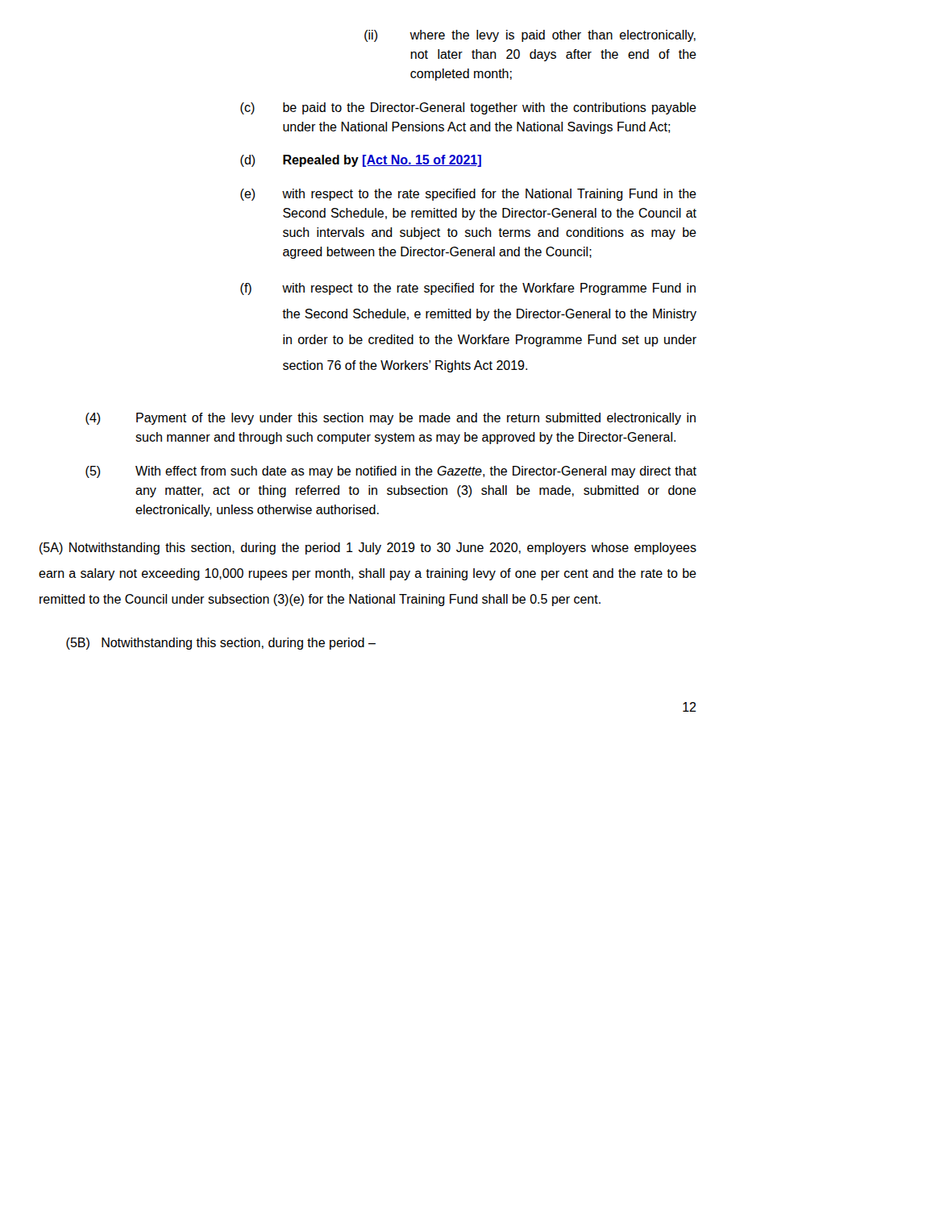(ii)
where the levy is paid other than electronically, not later than 20 days after the end of the completed month;
(c)
be paid to the Director-General together with the contributions payable under the National Pensions Act and the National Savings Fund Act;
(d)
Repealed by [Act No. 15 of 2021]
(e)
with respect to the rate specified for the National Training Fund in the Second Schedule, be remitted by the Director-General to the Council at such intervals and subject to such terms and conditions as may be agreed between the Director-General and the Council;
(f)
with respect to the rate specified for the Workfare Programme Fund in the Second Schedule, e remitted by the Director-General to the Ministry in order to be credited to the Workfare Programme Fund set up under section 76 of the Workers’ Rights Act 2019.
(4)
Payment of the levy under this section may be made and the return submitted electronically in such manner and through such computer system as may be approved by the Director-General.
(5)
With effect from such date as may be notified in the Gazette, the Director-General may direct that any matter, act or thing referred to in subsection (3) shall be made, submitted or done electronically, unless otherwise authorised.
(5A) Notwithstanding this section, during the period 1 July 2019 to 30 June 2020, employers whose employees earn a salary not exceeding 10,000 rupees per month, shall pay a training levy of one per cent and the rate to be remitted to the Council under subsection (3)(e) for the National Training Fund shall be 0.5 per cent.
(5B) Notwithstanding this section, during the period –
12